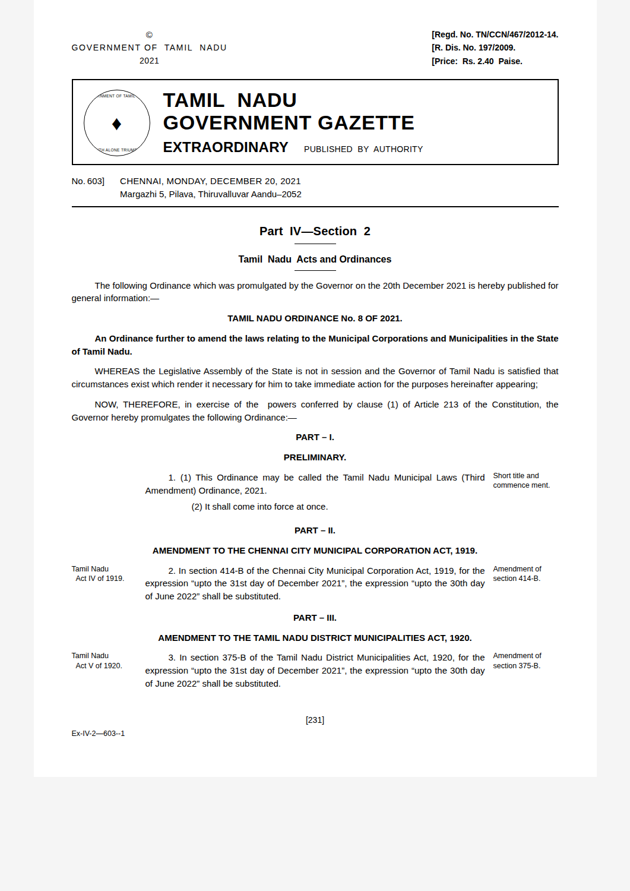©
GOVERNMENT OF TAMIL NADU
2021
[Regd. No. TN/CCN/467/2012-14.
[R. Dis. No. 197/2009.
[Price: Rs. 2.40 Paise.
GOVERNMENT OF TAMIL NADU
♦
TRUTH ALONE TRIUMPHS
TAMIL NADU
GOVERNMENT GAZETTE
EXTRAORDINARY PUBLISHED BY AUTHORITY
No. 603]
CHENNAI, MONDAY, DECEMBER 20, 2021
Margazhi 5, Pilava, Thiruvalluvar Aandu–2052
Part IV—Section 2
Tamil Nadu Acts and Ordinances
The following Ordinance which was promulgated by the Governor on the 20th December 2021 is hereby published for general information:—
TAMIL NADU ORDINANCE No. 8 OF 2021.
An Ordinance further to amend the laws relating to the Municipal Corporations and Municipalities in the State of Tamil Nadu.
WHEREAS the Legislative Assembly of the State is not in session and the Governor of Tamil Nadu is satisfied that circumstances exist which render it necessary for him to take immediate action for the purposes hereinafter appearing;
NOW, THEREFORE, in exercise of the powers conferred by clause (1) of Article 213 of the Constitution, the Governor hereby promulgates the following Ordinance:—
PART – I.
PRELIMINARY.
1. (1) This Ordinance may be called the Tamil Nadu Municipal Laws (Third Amendment) Ordinance, 2021.
(2) It shall come into force at once.
Short title and commence ment.
PART – II.
AMENDMENT TO THE CHENNAI CITY MUNICIPAL CORPORATION ACT, 1919.
Tamil Nadu
Act IV of 1919.
2. In section 414-B of the Chennai City Municipal Corporation Act, 1919, for the expression “upto the 31st day of December 2021”, the expression “upto the 30th day of June 2022” shall be substituted.
Amendment of section 414-B.
PART – III.
AMENDMENT TO THE TAMIL NADU DISTRICT MUNICIPALITIES ACT, 1920.
Tamil Nadu
Act V of 1920.
3. In section 375-B of the Tamil Nadu District Municipalities Act, 1920, for the expression “upto the 31st day of December 2021”, the expression “upto the 30th day of June 2022” shall be substituted.
Amendment of section 375-B.
[231]
Ex-IV-2—603--1